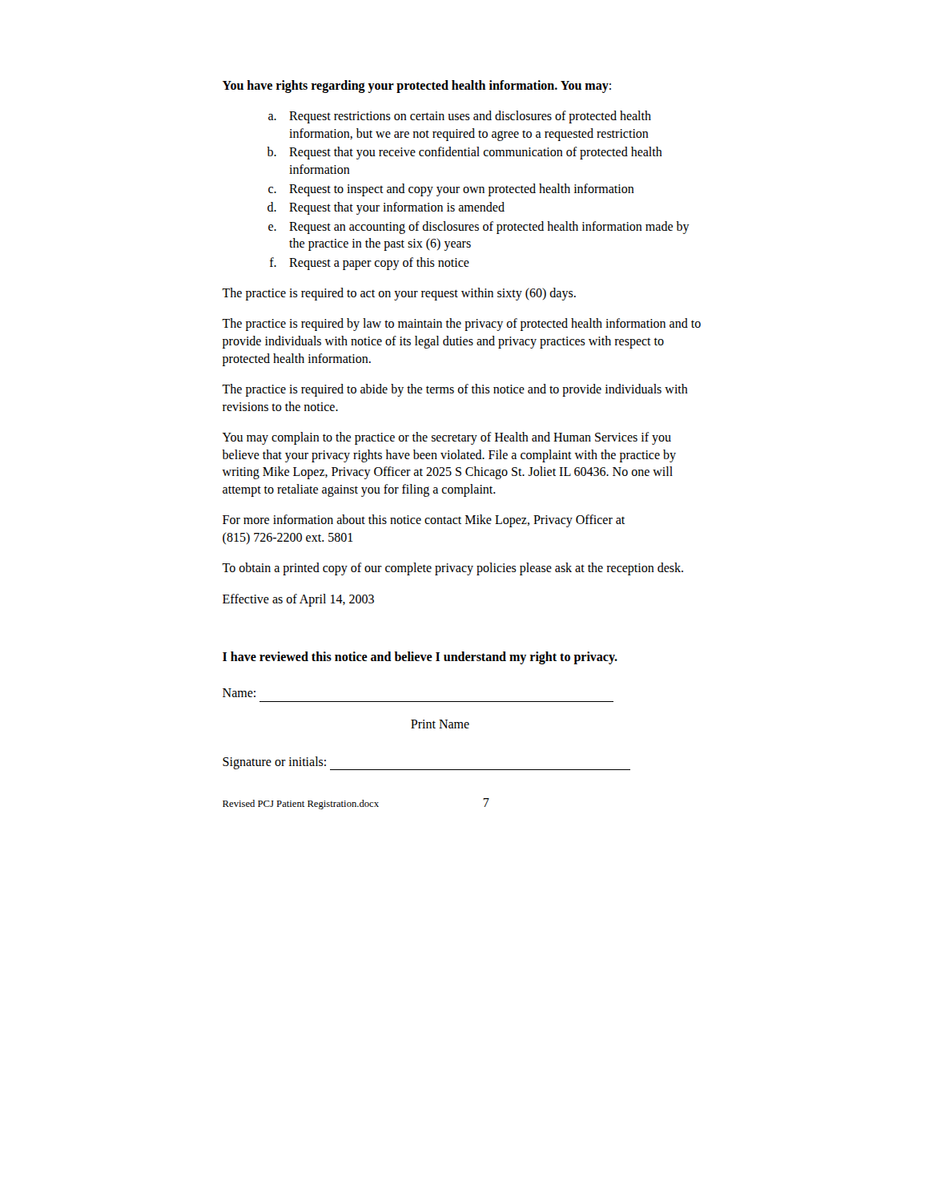You have rights regarding your protected health information. You may:
Request restrictions on certain uses and disclosures of protected health information, but we are not required to agree to a requested restriction
Request that you receive confidential communication of protected health information
Request to inspect and copy your own protected health information
Request that your information is amended
Request an accounting of disclosures of protected health information made by the practice in the past six (6) years
Request a paper copy of this notice
The practice is required to act on your request within sixty (60) days.
The practice is required by law to maintain the privacy of protected health information and to provide individuals with notice of its legal duties and privacy practices with respect to protected health information.
The practice is required to abide by the terms of this notice and to provide individuals with revisions to the notice.
You may complain to the practice or the secretary of Health and Human Services if you believe that your privacy rights have been violated. File a complaint with the practice by writing Mike Lopez, Privacy Officer at 2025 S Chicago St. Joliet IL 60436. No one will attempt to retaliate against you for filing a complaint.
For more information about this notice contact Mike Lopez, Privacy Officer at
(815) 726-2200 ext. 5801
To obtain a printed copy of our complete privacy policies please ask at the reception desk.
Effective as of April 14, 2003
I have reviewed this notice and believe I understand my right to privacy.
Name:
Print Name
Signature or initials:
Revised PCJ Patient Registration.docx 7